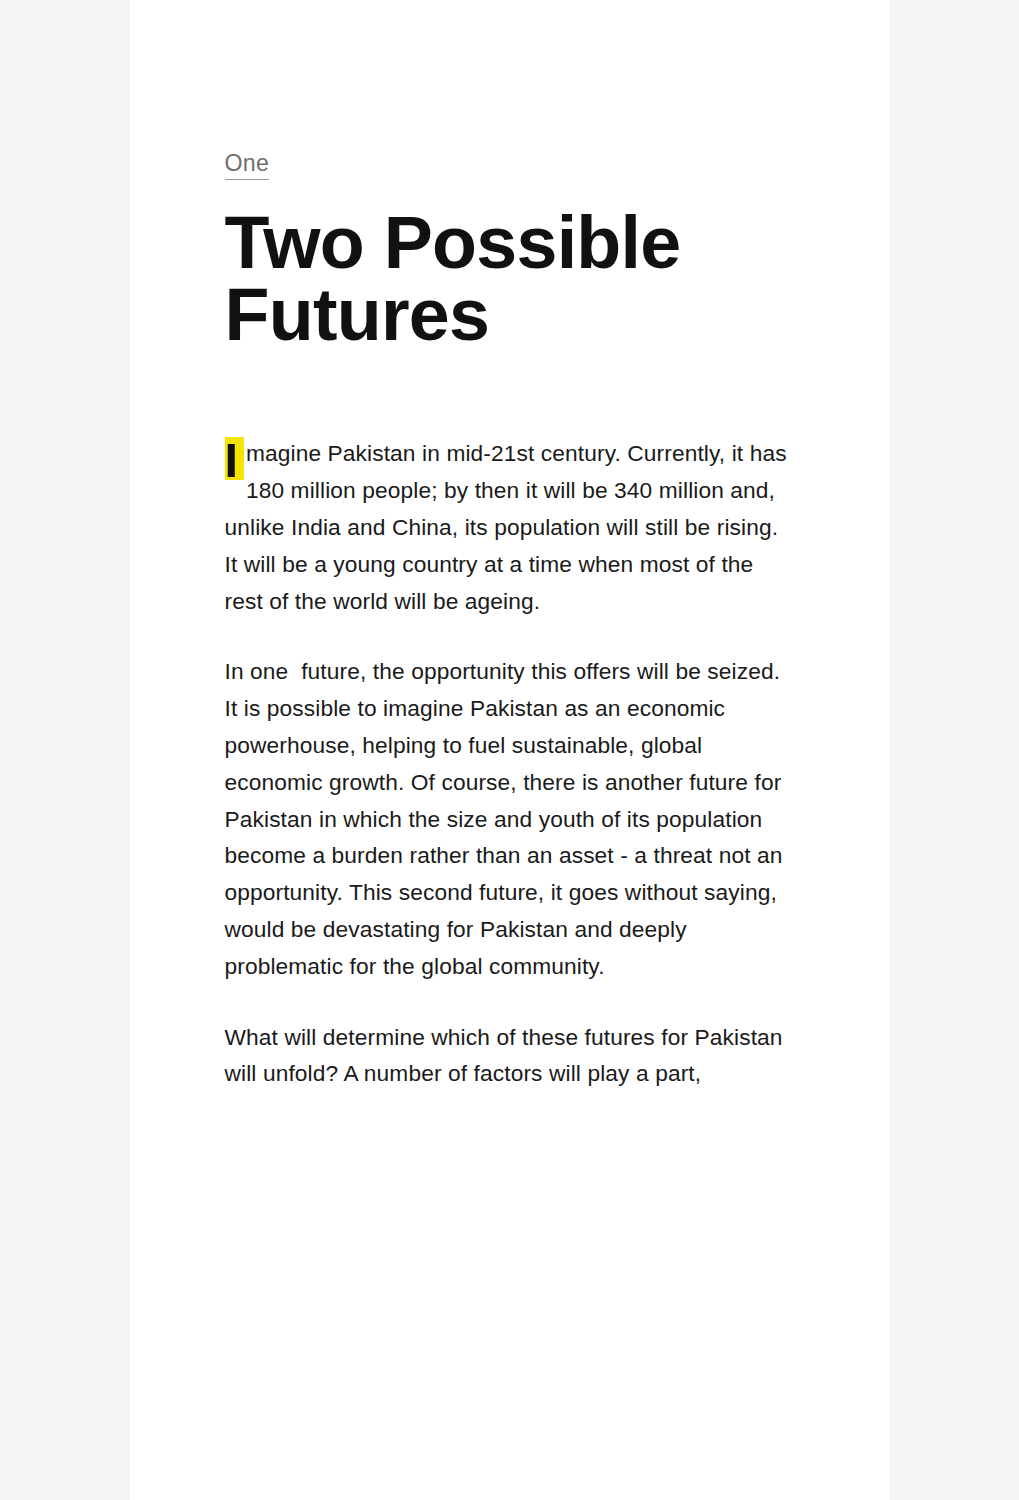One
Two Possible Futures
Imagine Pakistan in mid-21st century. Currently, it has 180 million people; by then it will be 340 million and, unlike India and China, its population will still be rising. It will be a young country at a time when most of the rest of the world will be ageing.
In one future, the opportunity this offers will be seized. It is possible to imagine Pakistan as an economic powerhouse, helping to fuel sustainable, global economic growth. Of course, there is another future for Pakistan in which the size and youth of its population become a burden rather than an asset - a threat not an opportunity. This second future, it goes without saying, would be devastating for Pakistan and deeply problematic for the global community.
What will determine which of these futures for Pakistan will unfold? A number of factors will play a part,